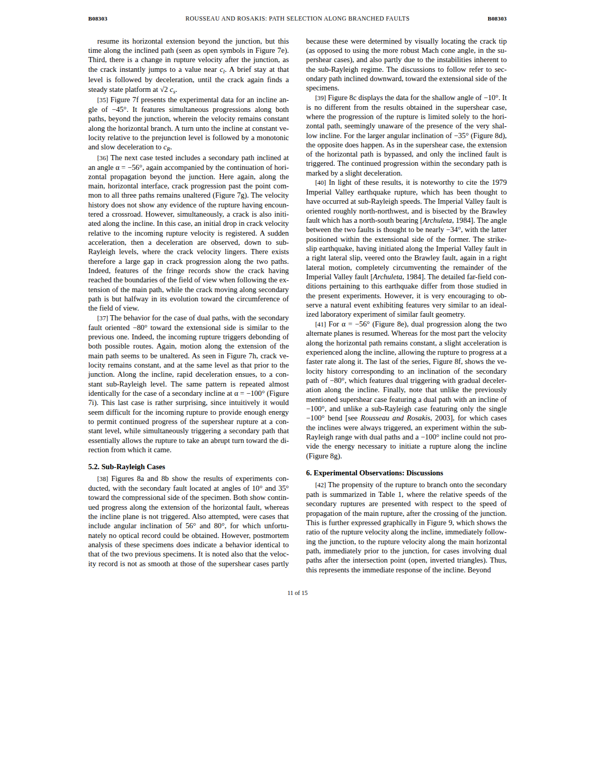B08303 ROUSSEAU AND ROSAKIS: PATH SELECTION ALONG BRANCHED FAULTS B08303
resume its horizontal extension beyond the junction, but this time along the inclined path (seen as open symbols in Figure 7e). Third, there is a change in rupture velocity after the junction, as the crack instantly jumps to a value near cl. A brief stay at that level is followed by deceleration, until the crack again finds a steady state platform at √2 cs.
[35] Figure 7f presents the experimental data for an incline angle of −45°. It features simultaneous progressions along both paths, beyond the junction, wherein the velocity remains constant along the horizontal branch. A turn unto the incline at constant velocity relative to the prejunction level is followed by a monotonic and slow deceleration to cR.
[36] The next case tested includes a secondary path inclined at an angle α = −56°, again accompanied by the continuation of horizontal propagation beyond the junction. Here again, along the main, horizontal interface, crack progression past the point common to all three paths remains unaltered (Figure 7g). The velocity history does not show any evidence of the rupture having encountered a crossroad. However, simultaneously, a crack is also initiated along the incline. In this case, an initial drop in crack velocity relative to the incoming rupture velocity is registered. A sudden acceleration, then a deceleration are observed, down to sub-Rayleigh levels, where the crack velocity lingers. There exists therefore a large gap in crack progression along the two paths. Indeed, features of the fringe records show the crack having reached the boundaries of the field of view when following the extension of the main path, while the crack moving along secondary path is but halfway in its evolution toward the circumference of the field of view.
[37] The behavior for the case of dual paths, with the secondary fault oriented −80° toward the extensional side is similar to the previous one. Indeed, the incoming rupture triggers debonding of both possible routes. Again, motion along the extension of the main path seems to be unaltered. As seen in Figure 7h, crack velocity remains constant, and at the same level as that prior to the junction. Along the incline, rapid deceleration ensues, to a constant sub-Rayleigh level. The same pattern is repeated almost identically for the case of a secondary incline at α = −100° (Figure 7i). This last case is rather surprising, since intuitively it would seem difficult for the incoming rupture to provide enough energy to permit continued progress of the supershear rupture at a constant level, while simultaneously triggering a secondary path that essentially allows the rupture to take an abrupt turn toward the direction from which it came.
5.2. Sub-Rayleigh Cases
[38] Figures 8a and 8b show the results of experiments conducted, with the secondary fault located at angles of 10° and 35° toward the compressional side of the specimen. Both show continued progress along the extension of the horizontal fault, whereas the incline plane is not triggered. Also attempted, were cases that include angular inclination of 56° and 80°, for which unfortunately no optical record could be obtained. However, postmortem analysis of these specimens does indicate a behavior identical to that of the two previous specimens. It is noted also that the velocity record is not as smooth at those of the supershear cases partly because these were determined by visually locating the crack tip (as opposed to using the more robust Mach cone angle, in the supershear cases), and also partly due to the instabilities inherent to the sub-Rayleigh regime. The discussions to follow refer to secondary path inclined downward, toward the extensional side of the specimens.
[39] Figure 8c displays the data for the shallow angle of −10°. It is no different from the results obtained in the supershear case, where the progression of the rupture is limited solely to the horizontal path, seemingly unaware of the presence of the very shallow incline. For the larger angular inclination of −35° (Figure 8d), the opposite does happen. As in the supershear case, the extension of the horizontal path is bypassed, and only the inclined fault is triggered. The continued progression within the secondary path is marked by a slight deceleration.
[40] In light of these results, it is noteworthy to cite the 1979 Imperial Valley earthquake rupture, which has been thought to have occurred at sub-Rayleigh speeds. The Imperial Valley fault is oriented roughly north-northwest, and is bisected by the Brawley fault which has a north-south bearing [Archuleta, 1984]. The angle between the two faults is thought to be nearly −34°, with the latter positioned within the extensional side of the former. The strike-slip earthquake, having initiated along the Imperial Valley fault in a right lateral slip, veered onto the Brawley fault, again in a right lateral motion, completely circumventing the remainder of the Imperial Valley fault [Archuleta, 1984]. The detailed far-field conditions pertaining to this earthquake differ from those studied in the present experiments. However, it is very encouraging to observe a natural event exhibiting features very similar to an idealized laboratory experiment of similar fault geometry.
[41] For α = −56° (Figure 8e), dual progression along the two alternate planes is resumed. Whereas for the most part the velocity along the horizontal path remains constant, a slight acceleration is experienced along the incline, allowing the rupture to progress at a faster rate along it. The last of the series, Figure 8f, shows the velocity history corresponding to an inclination of the secondary path of −80°, which features dual triggering with gradual deceleration along the incline. Finally, note that unlike the previously mentioned supershear case featuring a dual path with an incline of −100°, and unlike a sub-Rayleigh case featuring only the single −100° bend [see Rousseau and Rosakis, 2003], for which cases the inclines were always triggered, an experiment within the sub-Rayleigh range with dual paths and a −100° incline could not provide the energy necessary to initiate a rupture along the incline (Figure 8g).
6. Experimental Observations: Discussions
[42] The propensity of the rupture to branch onto the secondary path is summarized in Table 1, where the relative speeds of the secondary ruptures are presented with respect to the speed of propagation of the main rupture, after the crossing of the junction. This is further expressed graphically in Figure 9, which shows the ratio of the rupture velocity along the incline, immediately following the junction, to the rupture velocity along the main horizontal path, immediately prior to the junction, for cases involving dual paths after the intersection point (open, inverted triangles). Thus, this represents the immediate response of the incline. Beyond
11 of 15